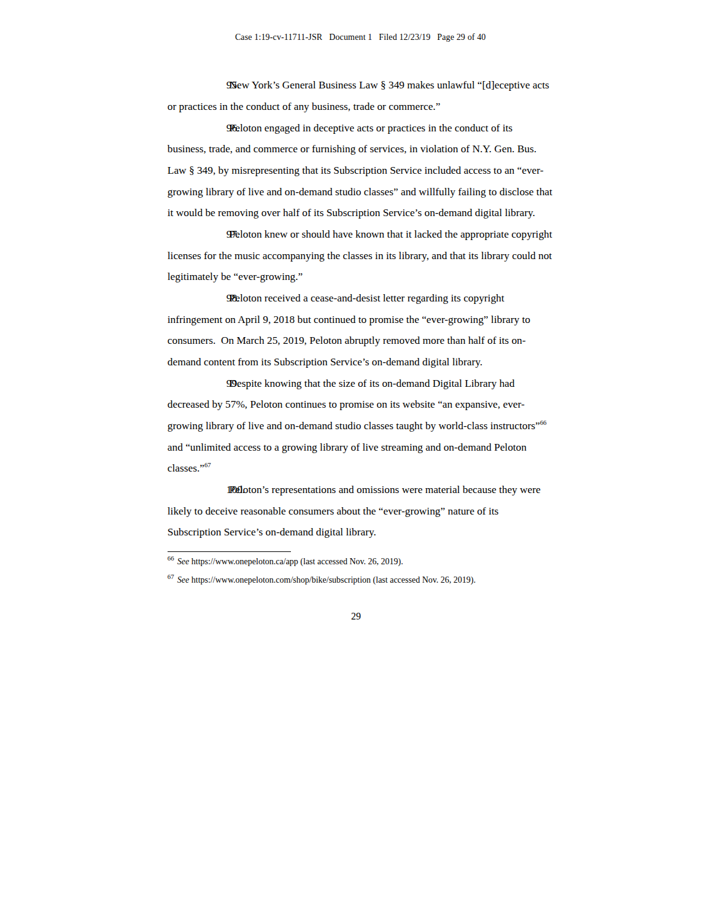Case 1:19-cv-11711-JSR Document 1 Filed 12/23/19 Page 29 of 40
95. New York’s General Business Law § 349 makes unlawful “[d]eceptive acts or practices in the conduct of any business, trade or commerce.”
96. Peloton engaged in deceptive acts or practices in the conduct of its business, trade, and commerce or furnishing of services, in violation of N.Y. Gen. Bus. Law § 349, by misrepresenting that its Subscription Service included access to an “ever-growing library of live and on-demand studio classes” and willfully failing to disclose that it would be removing over half of its Subscription Service’s on-demand digital library.
97. Peloton knew or should have known that it lacked the appropriate copyright licenses for the music accompanying the classes in its library, and that its library could not legitimately be “ever-growing.”
98. Peloton received a cease-and-desist letter regarding its copyright infringement on April 9, 2018 but continued to promise the “ever-growing” library to consumers. On March 25, 2019, Peloton abruptly removed more than half of its on-demand content from its Subscription Service’s on-demand digital library.
99. Despite knowing that the size of its on-demand Digital Library had decreased by 57%, Peloton continues to promise on its website “an expansive, ever-growing library of live and on-demand studio classes taught by world-class instructors”66 and “unlimited access to a growing library of live streaming and on-demand Peloton classes.”67
100. Peloton’s representations and omissions were material because they were likely to deceive reasonable consumers about the “ever-growing” nature of its Subscription Service’s on-demand digital library.
66 See https://www.onepeloton.ca/app (last accessed Nov. 26, 2019).
67 See https://www.onepeloton.com/shop/bike/subscription (last accessed Nov. 26, 2019).
29